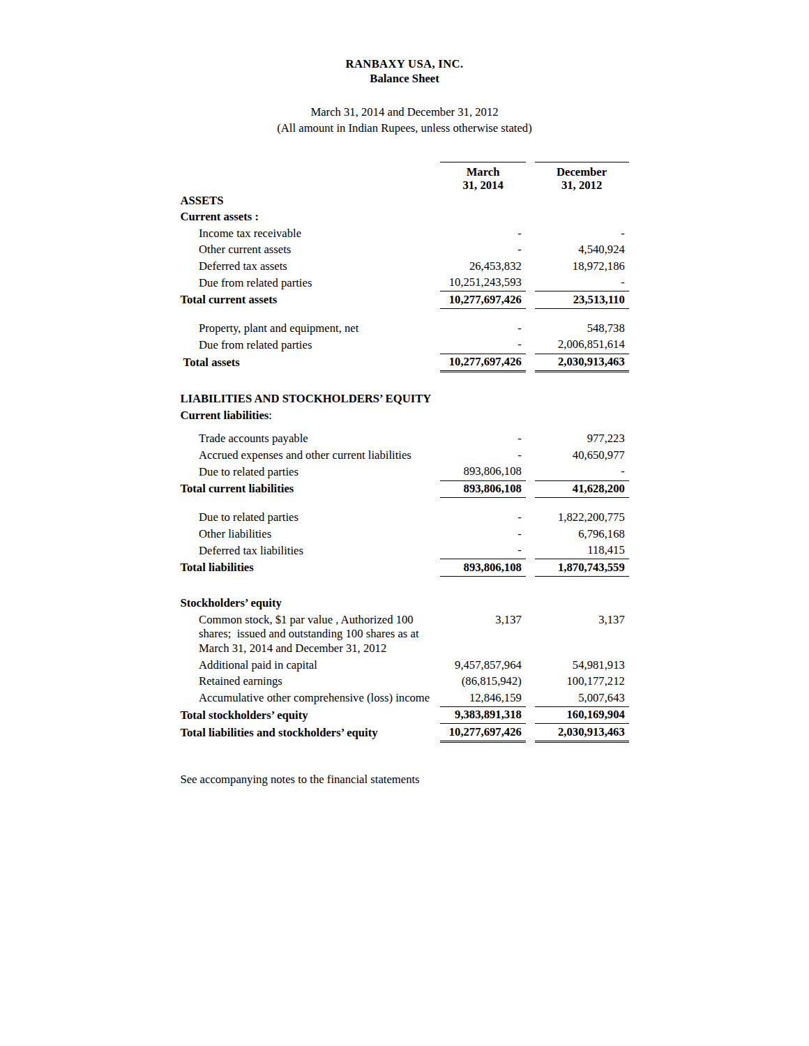RANBAXY USA, INC.
Balance Sheet
March 31, 2014 and December 31, 2012
(All amount in Indian Rupees, unless otherwise stated)
| | | March 31, 2014 | | December 31, 2012 |
| ASSETS | | | | |
| Current assets : | | | | |
| Income tax receivable | | - | | - |
| Other current assets | | - | | 4,540,924 |
| Deferred tax assets | | 26,453,832 | | 18,972,186 |
| Due from related parties | | 10,251,243,593 | | - |
| Total current assets | | 10,277,697,426 | | 23,513,110 |
| Property, plant and equipment, net | | - | | 548,738 |
| Due from related parties | | - | | 2,006,851,614 |
| Total assets | | 10,277,697,426 | | 2,030,913,463 |
| LIABILITIES AND STOCKHOLDERS’ EQUITY | | | | |
| Current liabilities : | | | | |
| Trade accounts payable | | - | | 977,223 |
| Accrued expenses and other current liabilities | | - | | 40,650,977 |
| Due to related parties | | 893,806,108 | | - |
| Total current liabilities | | 893,806,108 | | 41,628,200 |
| Due to related parties | | - | | 1,822,200,775 |
| Other liabilities | | - | | 6,796,168 |
| Deferred tax liabilities | | - | | 118,415 |
| Total liabilities | | 893,806,108 | | 1,870,743,559 |
| Stockholders’ equity | | | | |
| Common stock, $1 par value , Authorized 100 shares; issued and outstanding 100 shares as at March 31, 2014 and December 31, 2012 | | 3,137 | | 3,137 |
| Additional paid in capital | | 9,457,857,964 | | 54,981,913 |
| Retained earnings | | (86,815,942) | | 100,177,212 |
| Accumulative other comprehensive (loss) income | | 12,846,159 | | 5,007,643 |
| Total stockholders’ equity | | 9,383,891,318 | | 160,169,904 |
| Total liabilities and stockholders’ equity | | 10,277,697,426 | | 2,030,913,463 |
See accompanying notes to the financial statements